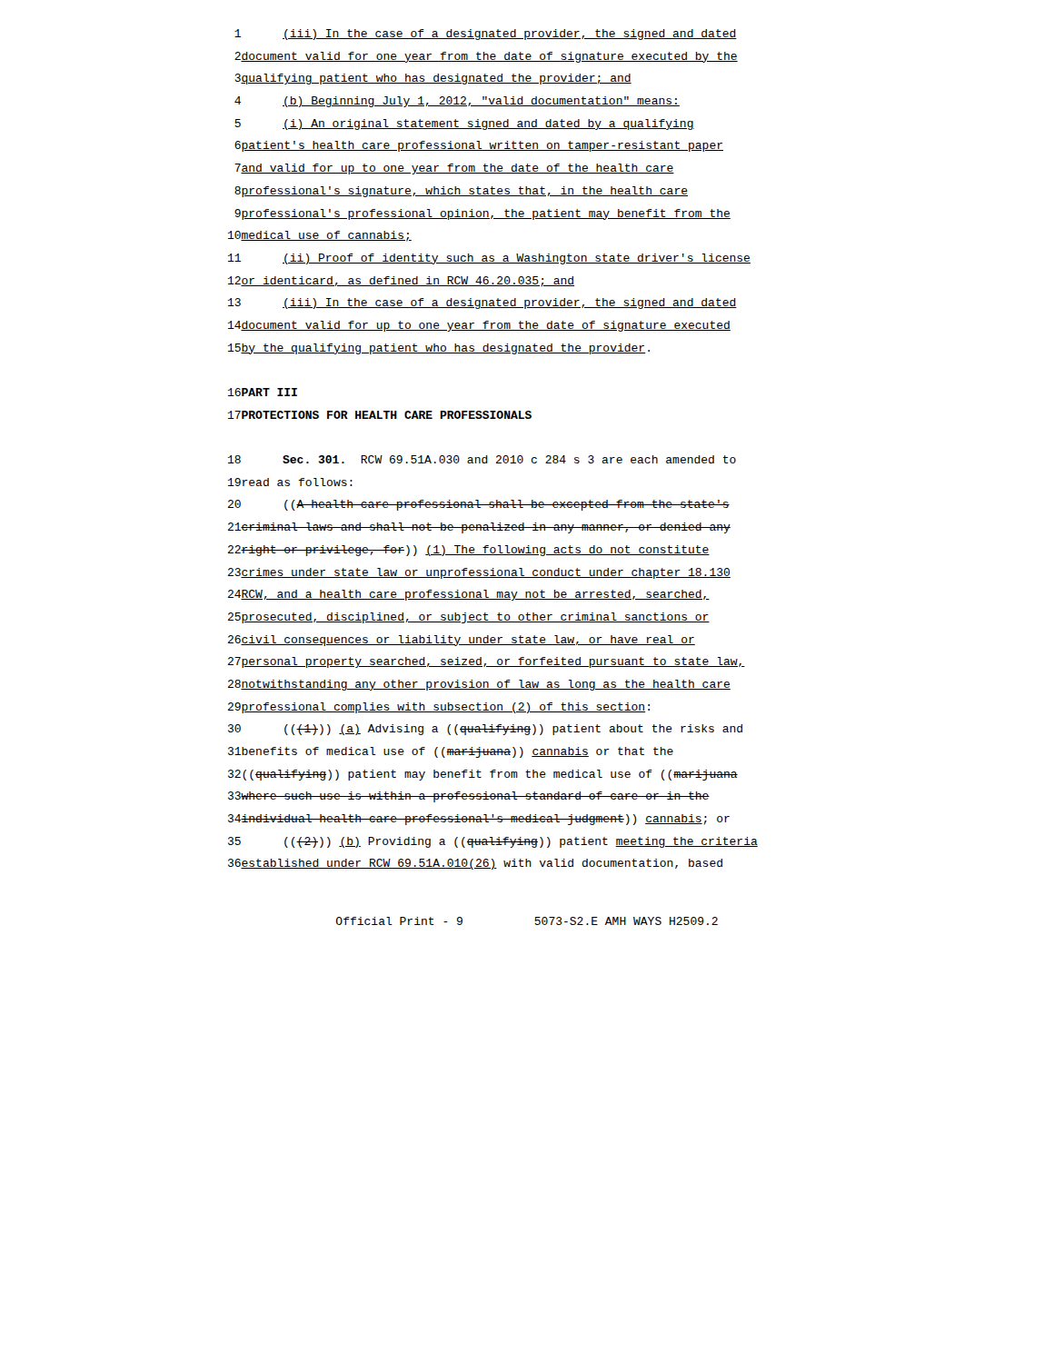| 1 | (iii) In the case of a designated provider, the signed and dated |
| 2 | document valid for one year from the date of signature executed by the |
| 3 | qualifying patient who has designated the provider; and |
| 4 | (b) Beginning July 1, 2012, "valid documentation" means: |
| 5 | (i) An original statement signed and dated by a qualifying |
| 6 | patient's health care professional written on tamper-resistant paper |
| 7 | and valid for up to one year from the date of the health care |
| 8 | professional's signature, which states that, in the health care |
| 9 | professional's professional opinion, the patient may benefit from the |
| 10 | medical use of cannabis; |
| 11 | (ii) Proof of identity such as a Washington state driver's license |
| 12 | or identicard, as defined in RCW 46.20.035; and |
| 13 | (iii) In the case of a designated provider, the signed and dated |
| 14 | document valid for up to one year from the date of signature executed |
| 15 | by the qualifying patient who has designated the provider . |
| 16 | PART III |
| 17 | PROTECTIONS FOR HEALTH CARE PROFESSIONALS |
| 18 | Sec. 301. RCW 69.51A.030 and 2010 c 284 s 3 are each amended to |
| 19 | read as follows: |
| 20 | (( A health care professional shall be excepted from the state's |
| 21 | criminal laws and shall not be penalized in any manner, or denied any |
| 22 | right or privilege, for )) (1) The following acts do not constitute |
| 23 | crimes under state law or unprofessional conduct under chapter 18.130 |
| 24 | RCW, and a health care professional may not be arrested, searched, |
| 25 | prosecuted, disciplined, or subject to other criminal sanctions or |
| 26 | civil consequences or liability under state law, or have real or |
| 27 | personal property searched, seized, or forfeited pursuant to state law, |
| 28 | notwithstanding any other provision of law as long as the health care |
| 29 | professional complies with subsection (2) of this section : |
| 30 | (( (1) )) (a) Advising a (( qualifying )) patient about the risks and |
| 31 | benefits of medical use of (( marijuana )) cannabis or that the |
| 32 | (( qualifying )) patient may benefit from the medical use of (( marijuana |
| 33 | where such use is within a professional standard of care or in the |
| 34 | individual health care professional's medical judgment )) cannabis ; or |
| 35 | (( (2) )) (b) Providing a (( qualifying )) patient meeting the criteria |
| 36 | established under RCW 69.51A.010(26) with valid documentation, based |
Official Print - 9 5073-S2.E AMH WAYS H2509.2